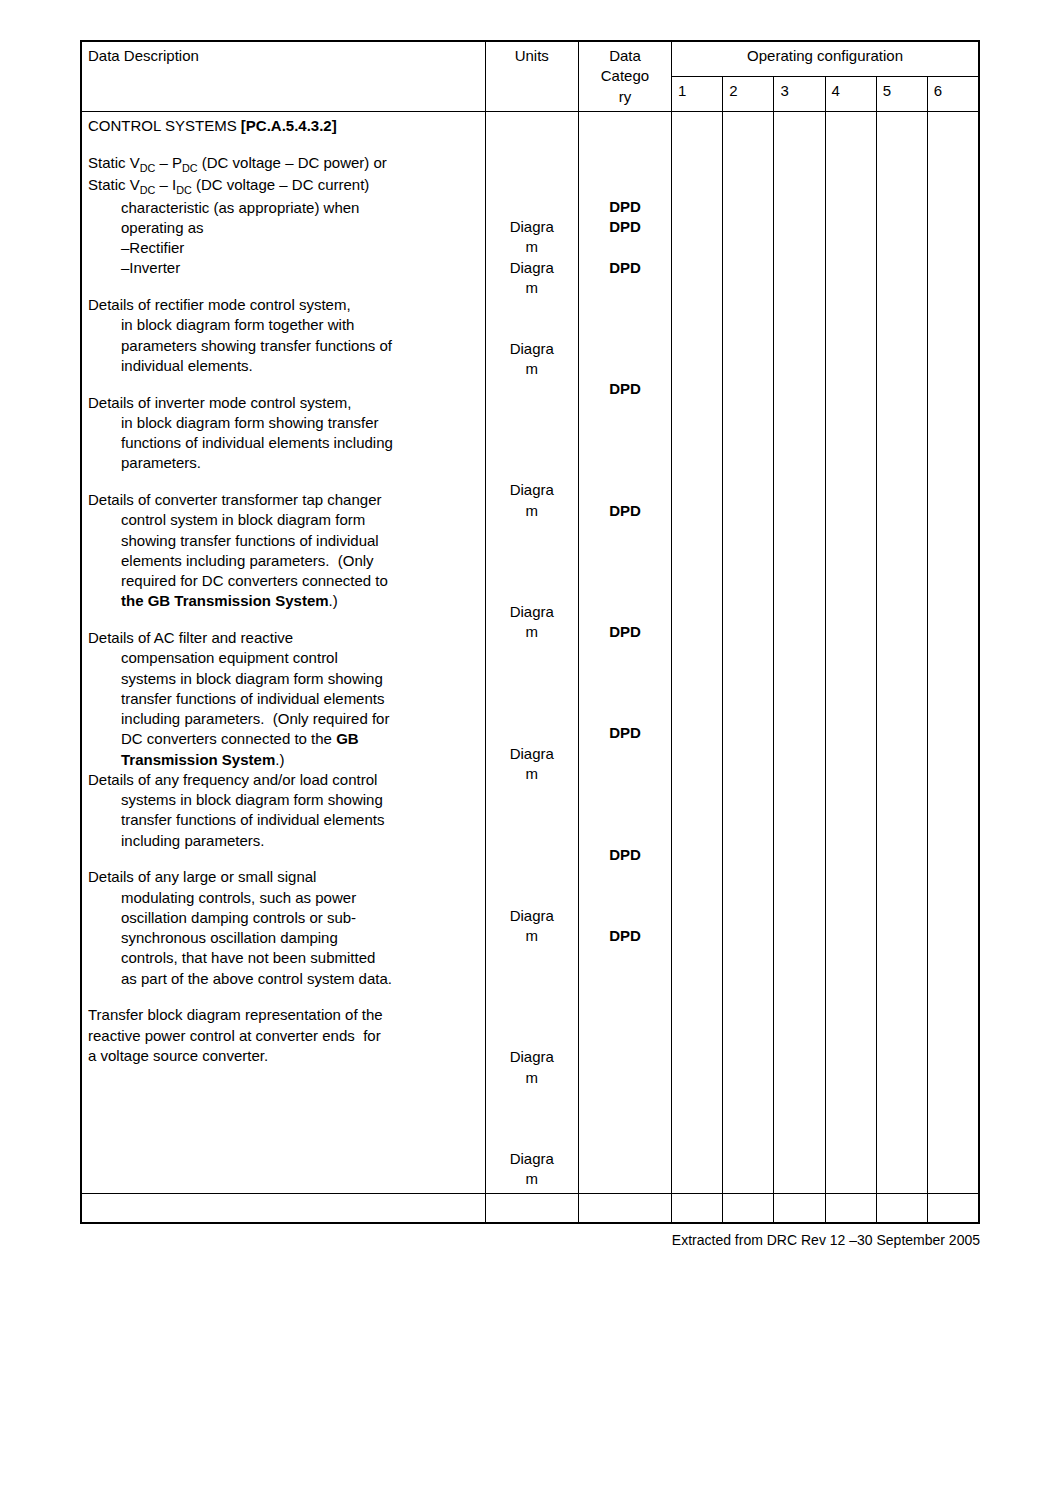| Data Description | Units | Data Catego ry | Operating configuration |
| --- | --- | --- | --- |
| 1 | 2 | 3 | 4 | 5 | 6 |
| CONTROL SYSTEMS [PC.A.5.4.3.2] Static V DC – P DC (DC voltage – DC power) or Static V DC – I DC (DC voltage – DC current) characteristic (as appropriate) when operating as –Rectifier –Inverter Details of rectifier mode control system, in block diagram form together with parameters showing transfer functions of individual elements. Details of inverter mode control system, in block diagram form showing transfer functions of individual elements including parameters. Details of converter transformer tap changer control system in block diagram form showing transfer functions of individual elements including parameters. (Only required for DC converters connected to the GB Transmission System .) Details of AC filter and reactive compensation equipment control systems in block diagram form showing transfer functions of individual elements including parameters. (Only required for DC converters connected to the GB Transmission System .) Details of any frequency and/or load control systems in block diagram form showing transfer functions of individual elements including parameters. Details of any large or small signal modulating controls, such as power oscillation damping controls or sub- synchronous oscillation damping controls, that have not been submitted as part of the above control system data. Transfer block diagram representation of the reactive power control at converter ends for a voltage source converter. | Diagra m Diagra m Diagra m Diagra m Diagra m Diagra m Diagra m Diagra m Diagra m | DPD DPD DPD DPD DPD DPD DPD DPD DPD | | | | | | |
Extracted from DRC Rev 12 –30 September 2005